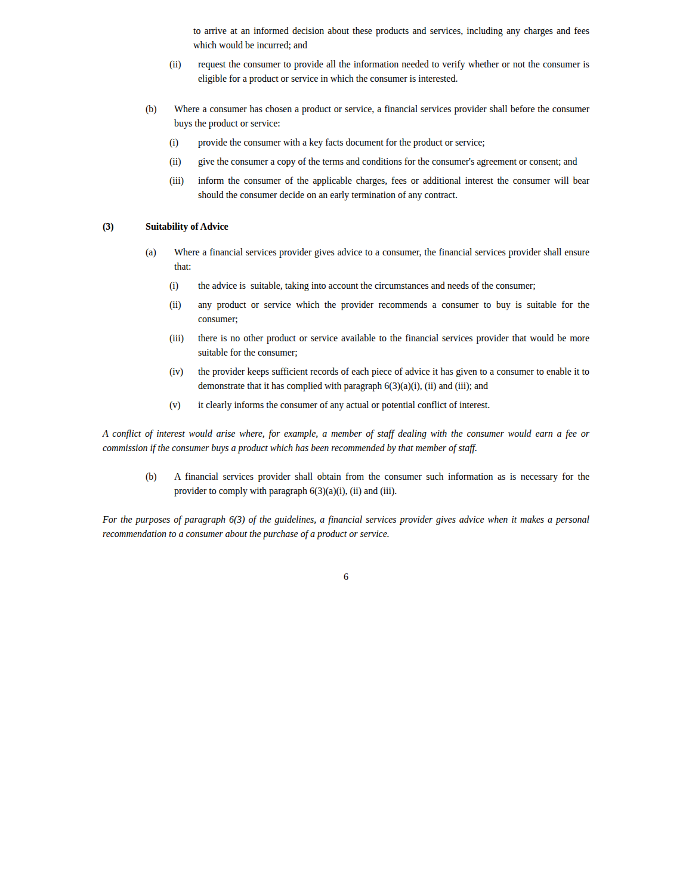to arrive at an informed decision about these products and services, including any charges and fees which would be incurred; and
(ii) request the consumer to provide all the information needed to verify whether or not the consumer is eligible for a product or service in which the consumer is interested.
(b) Where a consumer has chosen a product or service, a financial services provider shall before the consumer buys the product or service:
(i) provide the consumer with a key facts document for the product or service;
(ii) give the consumer a copy of the terms and conditions for the consumer's agreement or consent; and
(iii) inform the consumer of the applicable charges, fees or additional interest the consumer will bear should the consumer decide on an early termination of any contract.
(3) Suitability of Advice
(a) Where a financial services provider gives advice to a consumer, the financial services provider shall ensure that:
(i) the advice is suitable, taking into account the circumstances and needs of the consumer;
(ii) any product or service which the provider recommends a consumer to buy is suitable for the consumer;
(iii) there is no other product or service available to the financial services provider that would be more suitable for the consumer;
(iv) the provider keeps sufficient records of each piece of advice it has given to a consumer to enable it to demonstrate that it has complied with paragraph 6(3)(a)(i), (ii) and (iii); and
(v) it clearly informs the consumer of any actual or potential conflict of interest.
A conflict of interest would arise where, for example, a member of staff dealing with the consumer would earn a fee or commission if the consumer buys a product which has been recommended by that member of staff.
(b) A financial services provider shall obtain from the consumer such information as is necessary for the provider to comply with paragraph 6(3)(a)(i), (ii) and (iii).
For the purposes of paragraph 6(3) of the guidelines, a financial services provider gives advice when it makes a personal recommendation to a consumer about the purchase of a product or service.
6